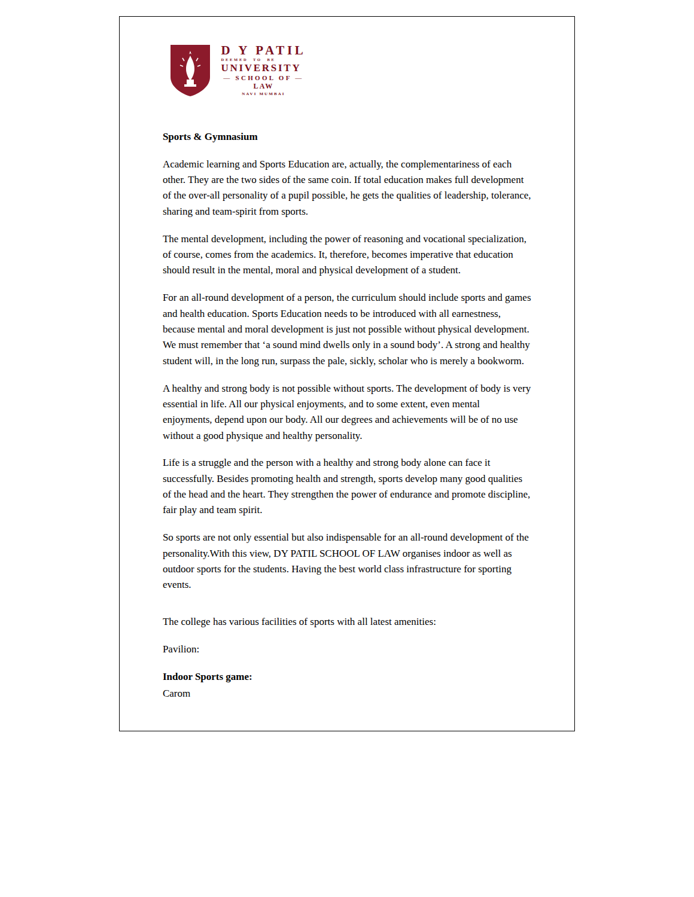D Y PATIL
DEEMED TO BE
UNIVERSITY
— SCHOOL OF —
LAW
NAVI MUMBAI
Sports & Gymnasium
Academic learning and Sports Education are, actually, the complementariness of each other. They are the two sides of the same coin. If total education makes full development of the over-all personality of a pupil possible, he gets the qualities of leadership, tolerance, sharing and team-spirit from sports.
The mental development, including the power of reasoning and vocational specialization, of course, comes from the academics. It, therefore, becomes imperative that education should result in the mental, moral and physical development of a student.
For an all-round development of a person, the curriculum should include sports and games and health education. Sports Education needs to be introduced with all earnestness, because mental and moral development is just not possible without physical development. We must remember that ‘a sound mind dwells only in a sound body’. A strong and healthy student will, in the long run, surpass the pale, sickly, scholar who is merely a bookworm.
A healthy and strong body is not possible without sports. The development of body is very essential in life. All our physical enjoyments, and to some extent, even mental enjoyments, depend upon our body. All our degrees and achievements will be of no use without a good physique and healthy personality.
Life is a struggle and the person with a healthy and strong body alone can face it successfully. Besides promoting health and strength, sports develop many good qualities of the head and the heart. They strengthen the power of endurance and promote discipline, fair play and team spirit.
So sports are not only essential but also indispensable for an all-round development of the personality.With this view, DY PATIL SCHOOL OF LAW organises indoor as well as outdoor sports for the students. Having the best world class infrastructure for sporting events.
The college has various facilities of sports with all latest amenities:
Pavilion:
Indoor Sports game:
Carom